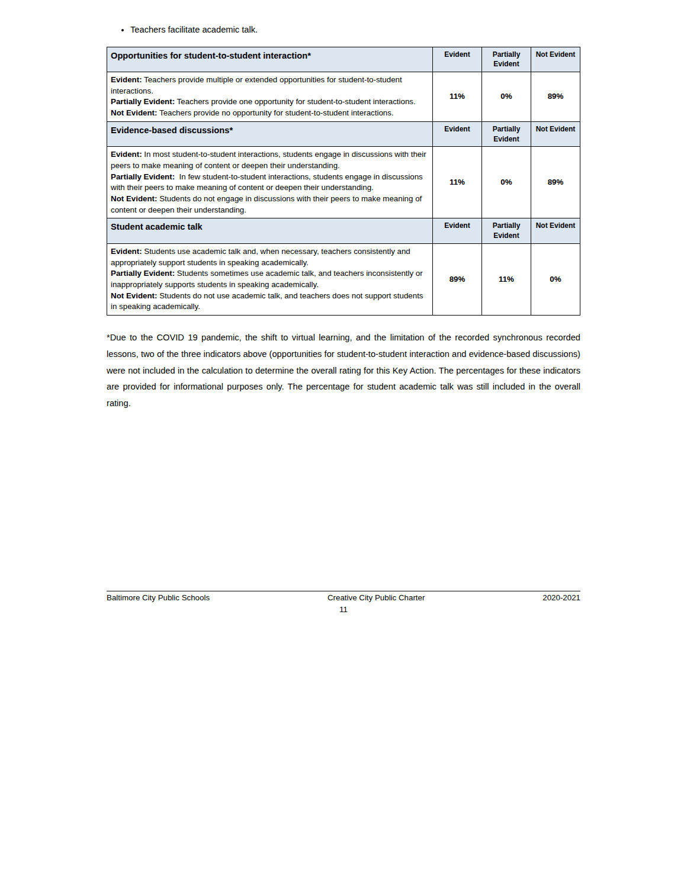Teachers facilitate academic talk.
| Opportunities for student-to-student interaction* | Evident | Partially Evident | Not Evident |
| Evident: Teachers provide multiple or extended opportunities for student-to-student interactions. Partially Evident: Teachers provide one opportunity for student-to-student interactions. Not Evident: Teachers provide no opportunity for student-to-student interactions. | 11% | 0% | 89% |
| Evidence-based discussions* | Evident | Partially Evident | Not Evident |
| Evident: In most student-to-student interactions, students engage in discussions with their peers to make meaning of content or deepen their understanding. Partially Evident: In few student-to-student interactions, students engage in discussions with their peers to make meaning of content or deepen their understanding. Not Evident: Students do not engage in discussions with their peers to make meaning of content or deepen their understanding. | 11% | 0% | 89% |
| Student academic talk | Evident | Partially Evident | Not Evident |
| Evident: Students use academic talk and, when necessary, teachers consistently and appropriately support students in speaking academically. Partially Evident: Students sometimes use academic talk, and teachers inconsistently or inappropriately supports students in speaking academically. Not Evident: Students do not use academic talk, and teachers does not support students in speaking academically. | 89% | 11% | 0% |
*Due to the COVID 19 pandemic, the shift to virtual learning, and the limitation of the recorded synchronous recorded lessons, two of the three indicators above (opportunities for student-to-student interaction and evidence-based discussions) were not included in the calculation to determine the overall rating for this Key Action. The percentages for these indicators are provided for informational purposes only. The percentage for student academic talk was still included in the overall rating.
Baltimore City Public Schools Creative City Public Charter 2020-2021
11